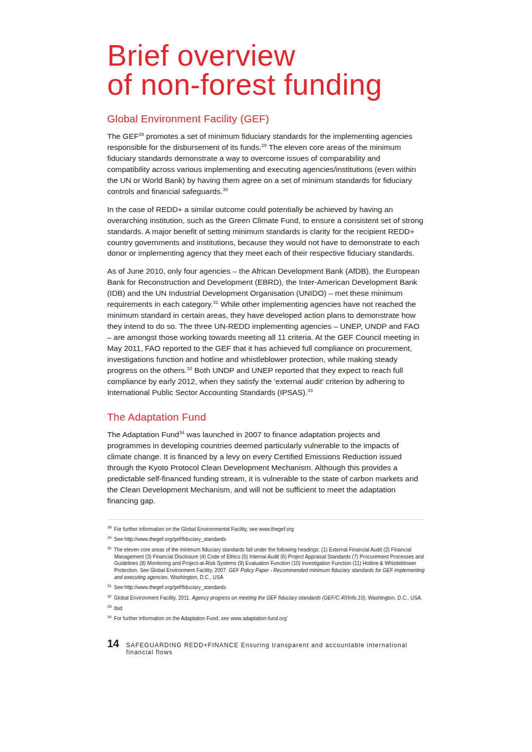Brief overview
of non-forest funding
Global Environment Facility (GEF)
The GEF28 promotes a set of minimum fiduciary standards for the implementing agencies responsible for the disbursement of its funds.29 The eleven core areas of the minimum fiduciary standards demonstrate a way to overcome issues of comparability and compatibility across various implementing and executing agencies/institutions (even within the UN or World Bank) by having them agree on a set of minimum standards for fiduciary controls and financial safeguards.30
In the case of REDD+ a similar outcome could potentially be achieved by having an overarching institution, such as the Green Climate Fund, to ensure a consistent set of strong standards. A major benefit of setting minimum standards is clarity for the recipient REDD+ country governments and institutions, because they would not have to demonstrate to each donor or implementing agency that they meet each of their respective fiduciary standards.
As of June 2010, only four agencies – the African Development Bank (AfDB), the European Bank for Reconstruction and Development (EBRD), the Inter-American Development Bank (IDB) and the UN Industrial Development Organisation (UNIDO) – met these minimum requirements in each category.31 While other implementing agencies have not reached the minimum standard in certain areas, they have developed action plans to demonstrate how they intend to do so. The three UN-REDD implementing agencies – UNEP, UNDP and FAO – are amongst those working towards meeting all 11 criteria. At the GEF Council meeting in May 2011, FAO reported to the GEF that it has achieved full compliance on procurement, investigations function and hotline and whistleblower protection, while making steady progress on the others.32 Both UNDP and UNEP reported that they expect to reach full compliance by early 2012, when they satisfy the ‘external audit’ criterion by adhering to International Public Sector Accounting Standards (IPSAS).33
The Adaptation Fund
The Adaptation Fund34 was launched in 2007 to finance adaptation projects and programmes in developing countries deemed particularly vulnerable to the impacts of climate change. It is financed by a levy on every Certified Emissions Reduction issued through the Kyoto Protocol Clean Development Mechanism. Although this provides a predictable self-financed funding stream, it is vulnerable to the state of carbon markets and the Clean Development Mechanism, and will not be sufficient to meet the adaptation financing gap.
28 For further information on the Global Environmental Facility, see www.thegef.org
29 See http://www.thegef.org/gef/fiduciary_standards
30 The eleven core areas of the minimum fiduciary standards fall under the following headings: (1) External Financial Audit (2) Financial Management (3) Financial Disclosure (4) Code of Ethics (5) Internal Audit (6) Project Appraisal Standards (7) Procurement Processes and Guidelines (8) Monitoring and Project-at-Risk Systems (9) Evaluation Function (10) Investigation Function (11) Hotline & Whistleblower Protection. See Global Environment Facility, 2007. GEF Policy Paper - Recommended minimum fiduciary standards for GEF implementing and executing agencies, Washington, D.C., USA
31 See http://www.thegef.org/gef/fiduciary_standards
32 Global Environment Facility, 2011. Agency progress on meeting the GEF fiduciary standards (GEF/C.40/Info.10), Washington, D.C., USA.
33 Ibid
34 For further information on the Adaptation Fund, see www.adaptation-fund.org’
14
SAFEGUARDING REDD+FINANCE Ensuring transparent and accountable international financial flows